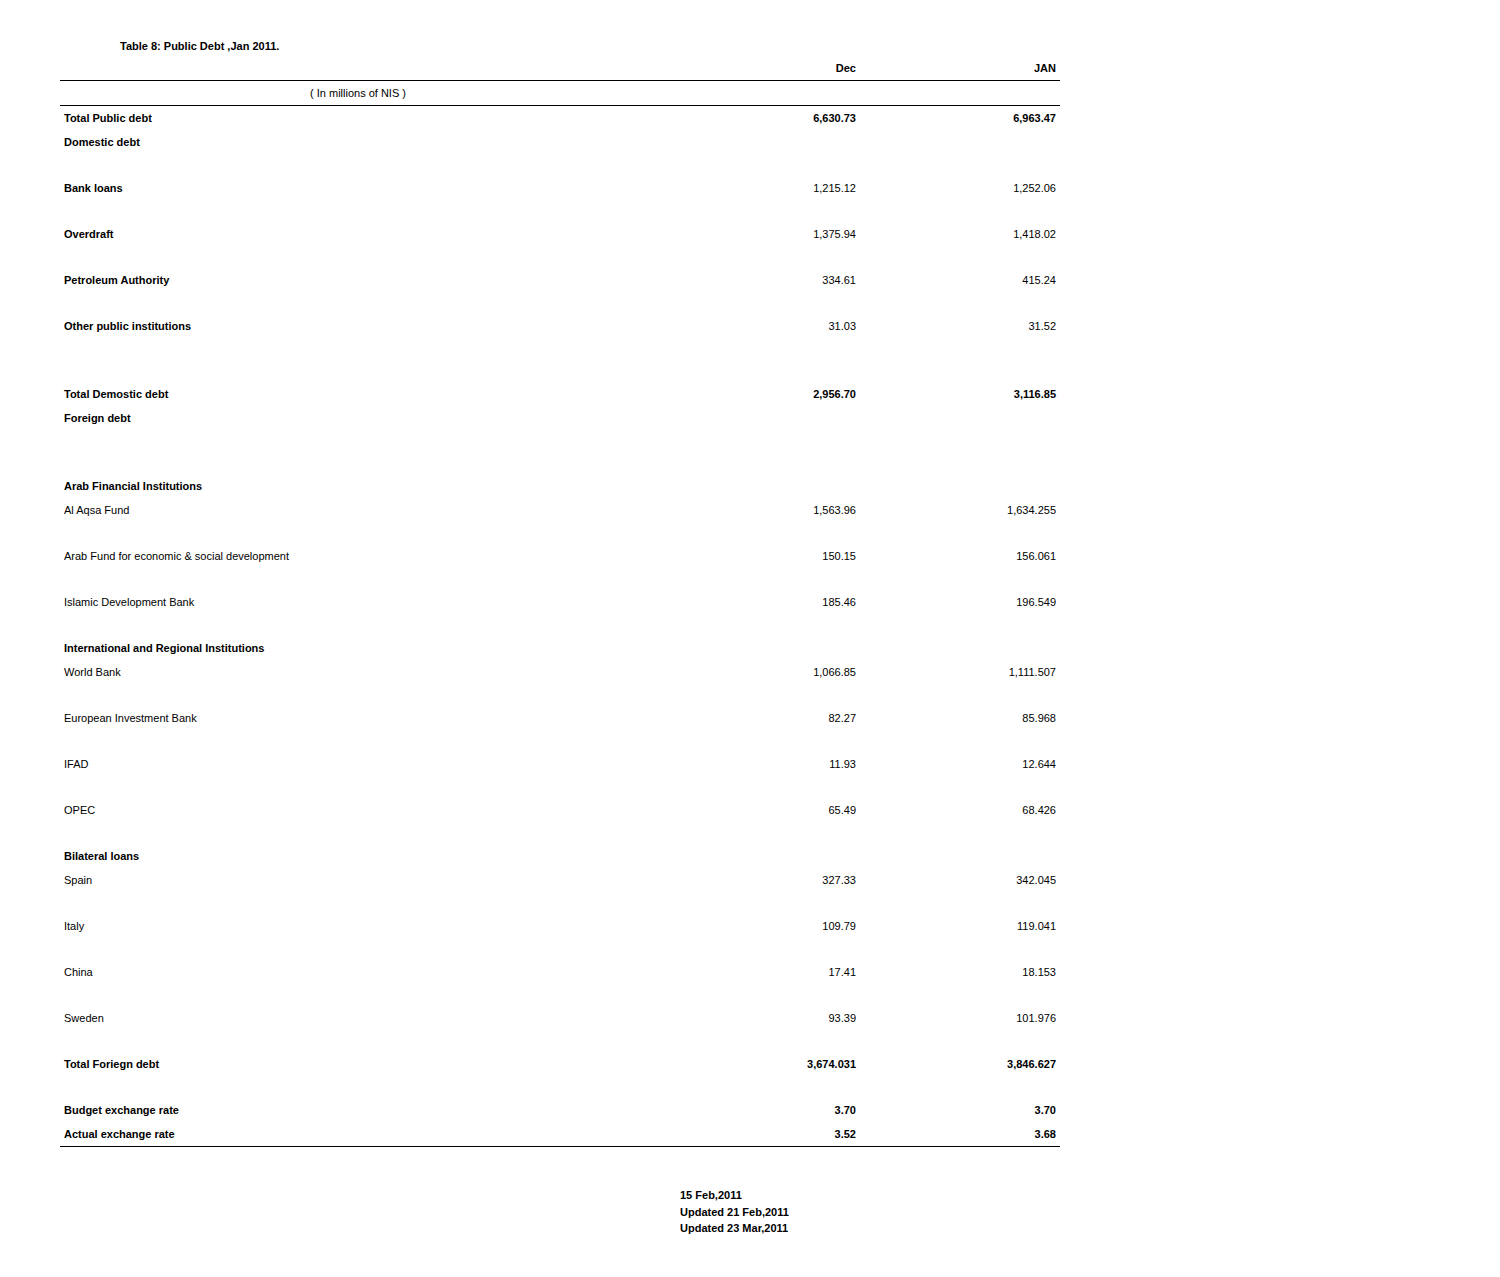Table 8: Public Debt ,Jan 2011.
| | Dec | JAN |
| --- | --- | --- |
| ( In millions of NIS ) | | |
| Total Public debt | 6,630.73 | 6,963.47 |
| Domestic debt | | |
| Bank loans | 1,215.12 | 1,252.06 |
| Overdraft | 1,375.94 | 1,418.02 |
| Petroleum Authority | 334.61 | 415.24 |
| Other public institutions | 31.03 | 31.52 |
| Total Demostic debt | 2,956.70 | 3,116.85 |
| Foreign debt | | |
| Arab Financial Institutions | | |
| Al Aqsa Fund | 1,563.96 | 1,634.255 |
| Arab Fund for economic & social development | 150.15 | 156.061 |
| Islamic Development Bank | 185.46 | 196.549 |
| International and Regional Institutions | | |
| World Bank | 1,066.85 | 1,111.507 |
| European Investment Bank | 82.27 | 85.968 |
| IFAD | 11.93 | 12.644 |
| OPEC | 65.49 | 68.426 |
| Bilateral loans | | |
| Spain | 327.33 | 342.045 |
| Italy | 109.79 | 119.041 |
| China | 17.41 | 18.153 |
| Sweden | 93.39 | 101.976 |
| Total Foriegn debt | 3,674.031 | 3,846.627 |
| Budget exchange rate | 3.70 | 3.70 |
| Actual exchange rate | 3.52 | 3.68 |
15 Feb,2011
Updated 21 Feb,2011
Updated 23 Mar,2011